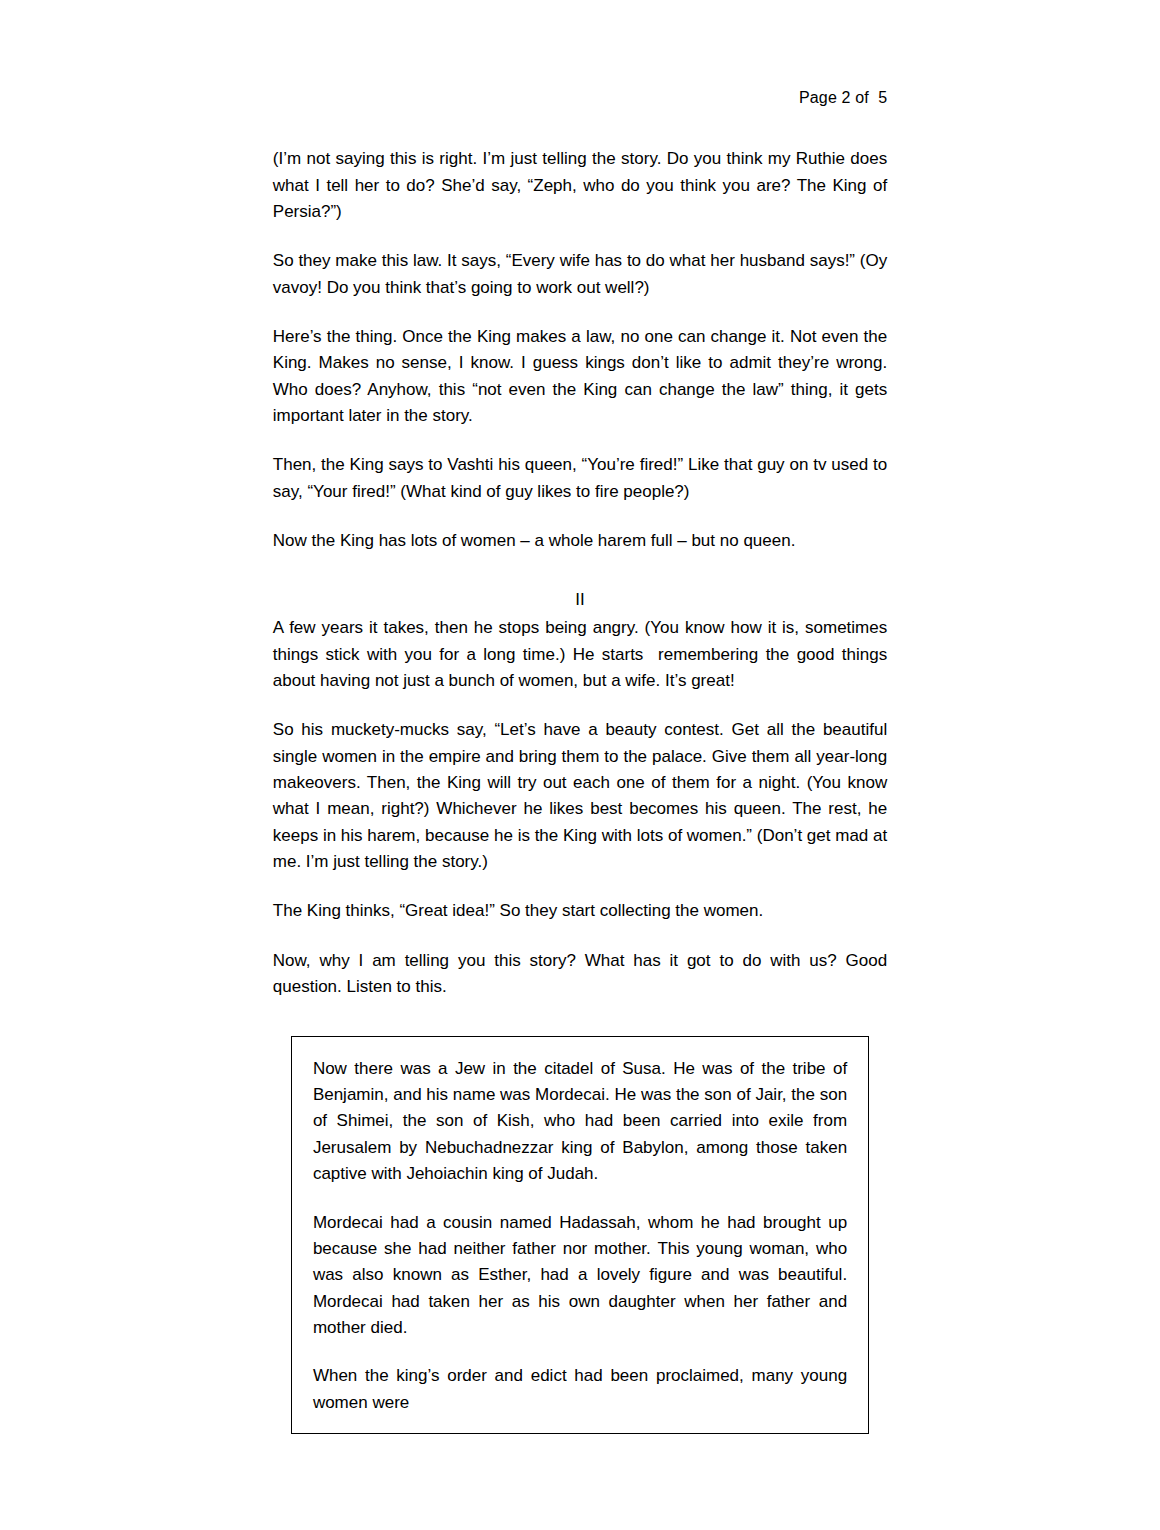Page 2 of 5
(I’m not saying this is right. I’m just telling the story. Do you think my Ruthie does what I tell her to do? She’d say, “Zeph, who do you think you are? The King of Persia?”)
So they make this law. It says, “Every wife has to do what her husband says!” (Oy vavoy! Do you think that’s going to work out well?)
Here’s the thing. Once the King makes a law, no one can change it. Not even the King. Makes no sense, I know. I guess kings don’t like to admit they’re wrong. Who does? Anyhow, this “not even the King can change the law” thing, it gets important later in the story.
Then, the King says to Vashti his queen, “You’re fired!” Like that guy on tv used to say, “Your fired!” (What kind of guy likes to fire people?)
Now the King has lots of women – a whole harem full – but no queen.
II
A few years it takes, then he stops being angry. (You know how it is, sometimes things stick with you for a long time.) He starts remembering the good things about having not just a bunch of women, but a wife. It’s great!
So his muckety-mucks say, “Let’s have a beauty contest. Get all the beautiful single women in the empire and bring them to the palace. Give them all year-long makeovers. Then, the King will try out each one of them for a night. (You know what I mean, right?) Whichever he likes best becomes his queen. The rest, he keeps in his harem, because he is the King with lots of women.” (Don’t get mad at me. I’m just telling the story.)
The King thinks, “Great idea!” So they start collecting the women.
Now, why I am telling you this story? What has it got to do with us? Good question. Listen to this.
Now there was a Jew in the citadel of Susa. He was of the tribe of Benjamin, and his name was Mordecai. He was the son of Jair, the son of Shimei, the son of Kish, who had been carried into exile from Jerusalem by Nebuchadnezzar king of Babylon, among those taken captive with Jehoiachin king of Judah.
Mordecai had a cousin named Hadassah, whom he had brought up because she had neither father nor mother. This young woman, who was also known as Esther, had a lovely figure and was beautiful. Mordecai had taken her as his own daughter when her father and mother died.
When the king’s order and edict had been proclaimed, many young women were